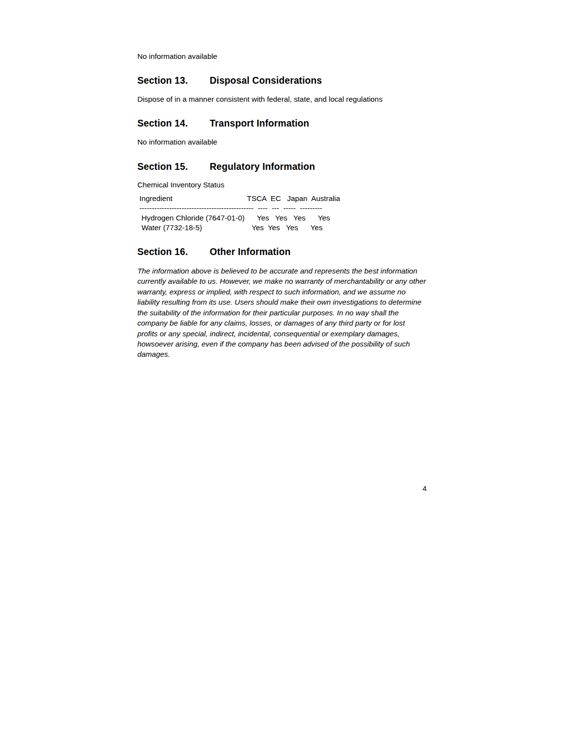No information available
Section 13. Disposal Considerations
Dispose of in a manner consistent with federal, state, and local regulations
Section 14. Transport Information
No information available
Section 15. Regulatory Information
Chemical Inventory Status
Ingredient TSCA EC Japan Australia ---------------------------------------------- ---- --- ----- --------- Hydrogen Chloride (7647-01-0) Yes Yes Yes Yes Water (7732-18-5) Yes Yes Yes Yes
Section 16. Other Information
The information above is believed to be accurate and represents the best information currently available to us. However, we make no warranty of merchantability or any other warranty, express or implied, with respect to such information, and we assume no liability resulting from its use. Users should make their own investigations to determine the suitability of the information for their particular purposes. In no way shall the company be liable for any claims, losses, or damages of any third party or for lost profits or any special, indirect, incidental, consequential or exemplary damages, howsoever arising, even if the company has been advised of the possibility of such damages.
4